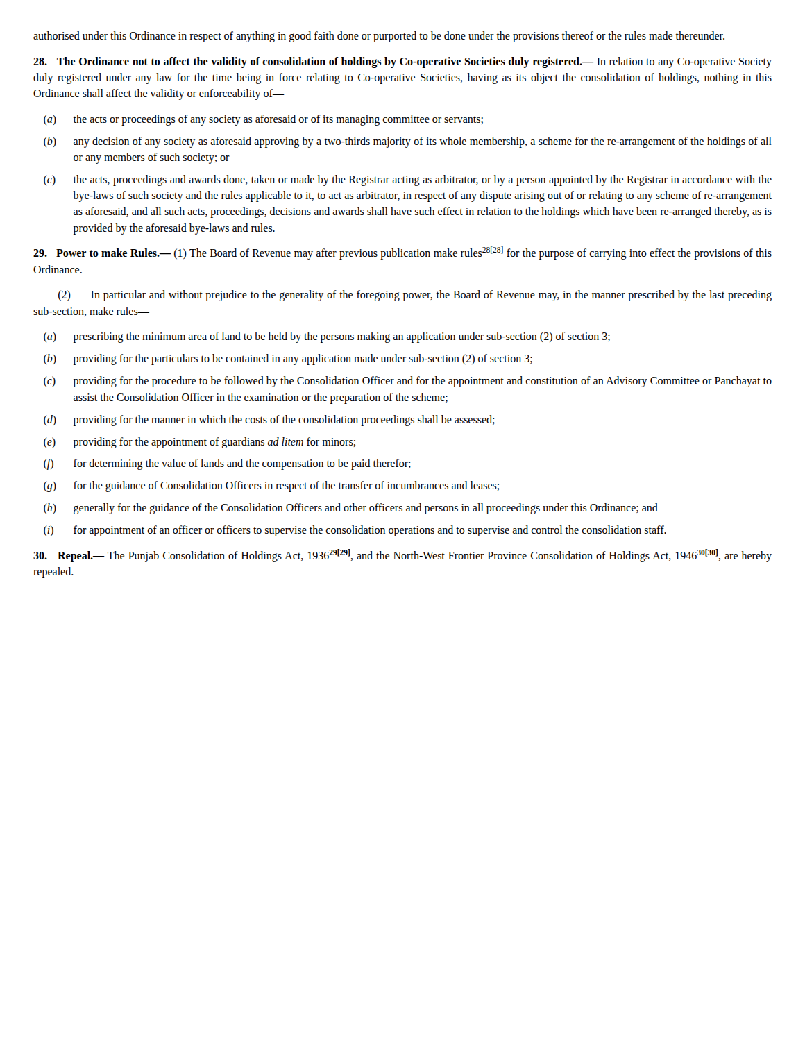authorised under this Ordinance in respect of anything in good faith done or purported to be done under the provisions thereof or the rules made thereunder.
28. The Ordinance not to affect the validity of consolidation of holdings by Co-operative Societies duly registered.— In relation to any Co-operative Society duly registered under any law for the time being in force relating to Co-operative Societies, having as its object the consolidation of holdings, nothing in this Ordinance shall affect the validity or enforceability of—
(a) the acts or proceedings of any society as aforesaid or of its managing committee or servants;
(b) any decision of any society as aforesaid approving by a two-thirds majority of its whole membership, a scheme for the re-arrangement of the holdings of all or any members of such society; or
(c) the acts, proceedings and awards done, taken or made by the Registrar acting as arbitrator, or by a person appointed by the Registrar in accordance with the bye-laws of such society and the rules applicable to it, to act as arbitrator, in respect of any dispute arising out of or relating to any scheme of re-arrangement as aforesaid, and all such acts, proceedings, decisions and awards shall have such effect in relation to the holdings which have been re-arranged thereby, as is provided by the aforesaid bye-laws and rules.
29. Power to make Rules.— (1) The Board of Revenue may after previous publication make rules28[28] for the purpose of carrying into effect the provisions of this Ordinance.
(2) In particular and without prejudice to the generality of the foregoing power, the Board of Revenue may, in the manner prescribed by the last preceding sub-section, make rules—
(a) prescribing the minimum area of land to be held by the persons making an application under sub-section (2) of section 3;
(b) providing for the particulars to be contained in any application made under sub-section (2) of section 3;
(c) providing for the procedure to be followed by the Consolidation Officer and for the appointment and constitution of an Advisory Committee or Panchayat to assist the Consolidation Officer in the examination or the preparation of the scheme;
(d) providing for the manner in which the costs of the consolidation proceedings shall be assessed;
(e) providing for the appointment of guardians ad litem for minors;
(f) for determining the value of lands and the compensation to be paid therefor;
(g) for the guidance of Consolidation Officers in respect of the transfer of incumbrances and leases;
(h) generally for the guidance of the Consolidation Officers and other officers and persons in all proceedings under this Ordinance; and
(i) for appointment of an officer or officers to supervise the consolidation operations and to supervise and control the consolidation staff.
30. Repeal.— The Punjab Consolidation of Holdings Act, 193629[29], and the North-West Frontier Province Consolidation of Holdings Act, 194630[30], are hereby repealed.